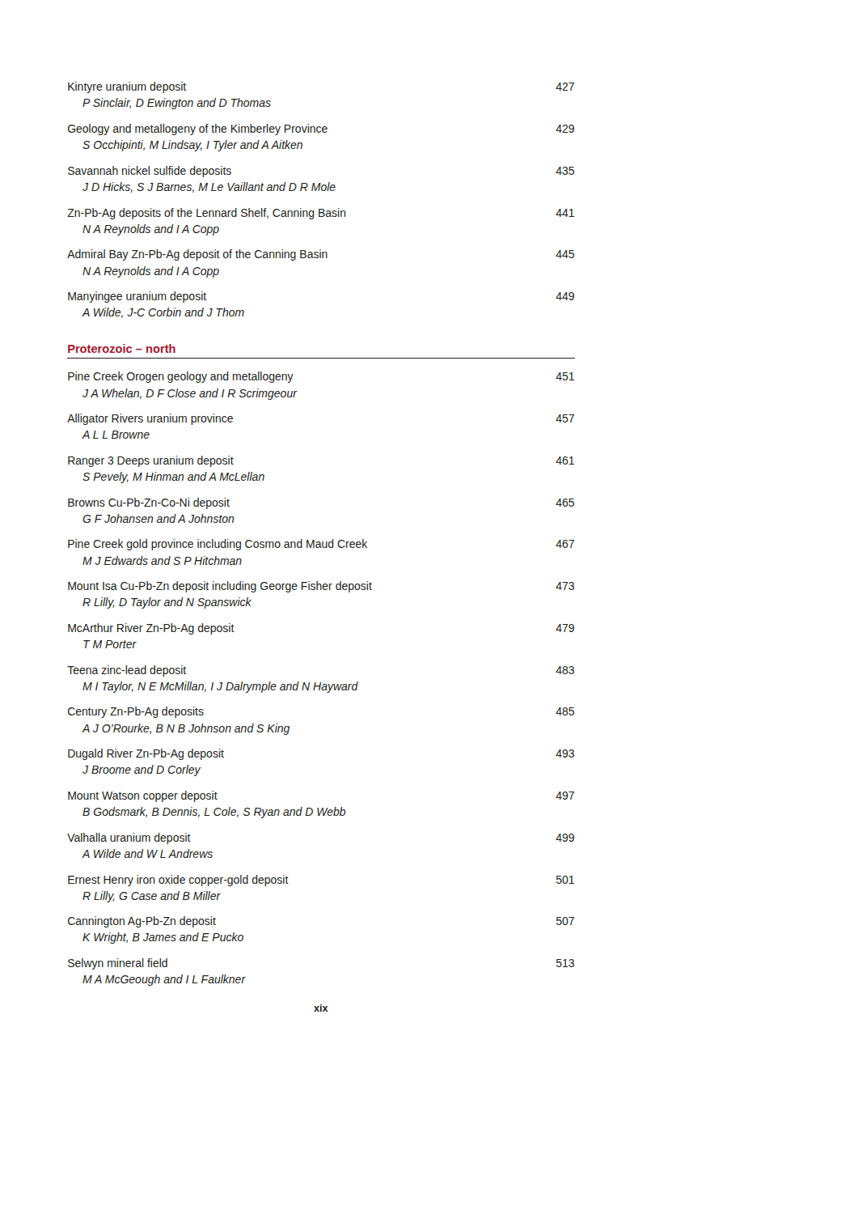| Kintyre uranium deposit P Sinclair, D Ewington and D Thomas | 427 |
| Geology and metallogeny of the Kimberley Province S Occhipinti, M Lindsay, I Tyler and A Aitken | 429 |
| Savannah nickel sulfide deposits J D Hicks, S J Barnes, M Le Vaillant and D R Mole | 435 |
| Zn-Pb-Ag deposits of the Lennard Shelf, Canning Basin N A Reynolds and I A Copp | 441 |
| Admiral Bay Zn-Pb-Ag deposit of the Canning Basin N A Reynolds and I A Copp | 445 |
| Manyingee uranium deposit A Wilde, J-C Corbin and J Thom | 449 |
| Proterozoic – north |
| Pine Creek Orogen geology and metallogeny J A Whelan, D F Close and I R Scrimgeour | 451 |
| Alligator Rivers uranium province A L L Browne | 457 |
| Ranger 3 Deeps uranium deposit S Pevely, M Hinman and A McLellan | 461 |
| Browns Cu-Pb-Zn-Co-Ni deposit G F Johansen and A Johnston | 465 |
| Pine Creek gold province including Cosmo and Maud Creek M J Edwards and S P Hitchman | 467 |
| Mount Isa Cu-Pb-Zn deposit including George Fisher deposit R Lilly, D Taylor and N Spanswick | 473 |
| McArthur River Zn-Pb-Ag deposit T M Porter | 479 |
| Teena zinc-lead deposit M I Taylor, N E McMillan, I J Dalrymple and N Hayward | 483 |
| Century Zn-Pb-Ag deposits A J O’Rourke, B N B Johnson and S King | 485 |
| Dugald River Zn-Pb-Ag deposit J Broome and D Corley | 493 |
| Mount Watson copper deposit B Godsmark, B Dennis, L Cole, S Ryan and D Webb | 497 |
| Valhalla uranium deposit A Wilde and W L Andrews | 499 |
| Ernest Henry iron oxide copper-gold deposit R Lilly, G Case and B Miller | 501 |
| Cannington Ag-Pb-Zn deposit K Wright, B James and E Pucko | 507 |
| Selwyn mineral field M A McGeough and I L Faulkner | 513 |
xix